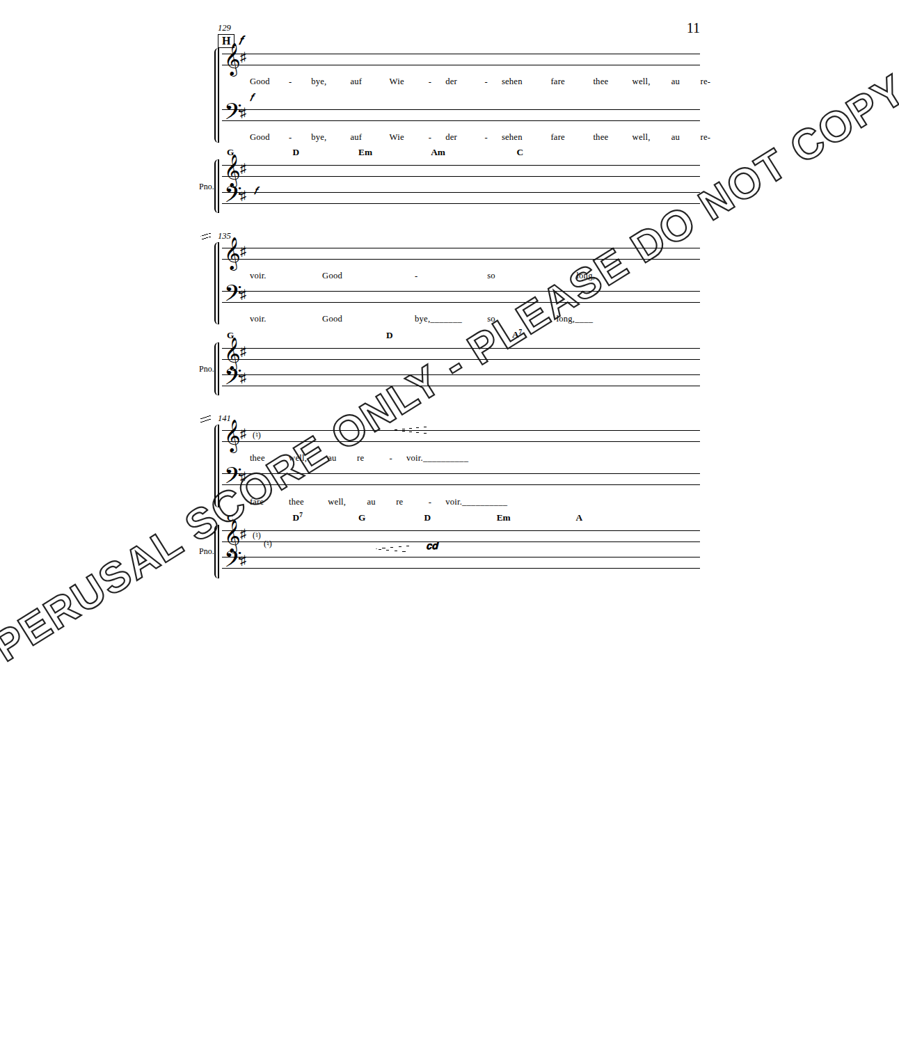11
129 H𝑓
𝄞 ♯
Good - bye, auf Wie - der - sehen fare thee well, au re-
𝑓
𝄢 ♯
Good - bye, auf Wie - der - sehen fare thee well, au re-
G D Em Am C
Pno.
𝄞 ♯
𝄢 ♯ 𝑓
135
𝄞 ♯
voir. Good - so long,
𝄢 ♯
voir. Good bye,_______ so long,____
G D A7
Pno.
𝄞 ♯
𝄢 ♯
141
𝄞 ♯ (♮)
thee well, au re - voir.__________
𝄢 ♯
fare thee well, au re - voir.__________
C D7 G D Em A
Pno.
𝄞 ♯ (♮) (♮) 𝐜𝐝
𝄢 ♯
PERUSAL SCORE ONLY - PLEASE DO NOT COPY